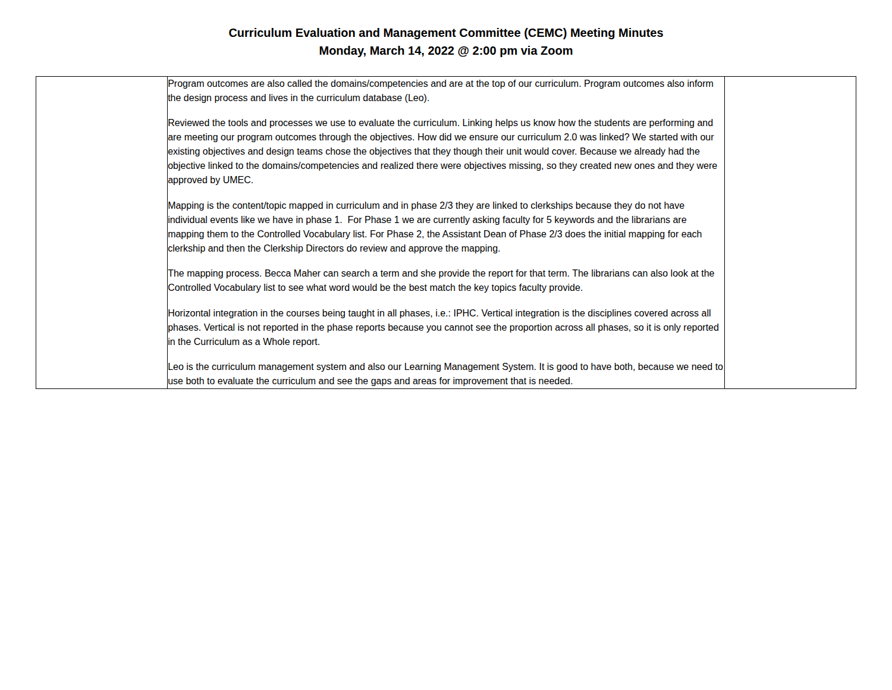Curriculum Evaluation and Management Committee (CEMC) Meeting Minutes
Monday, March 14, 2022 @ 2:00 pm via Zoom
| | Program outcomes are also called the domains/competencies and are at the top of our curriculum. Program outcomes also inform the design process and lives in the curriculum database (Leo). Reviewed the tools and processes we use to evaluate the curriculum. Linking helps us know how the students are performing and are meeting our program outcomes through the objectives. How did we ensure our curriculum 2.0 was linked? We started with our existing objectives and design teams chose the objectives that they though their unit would cover. Because we already had the objective linked to the domains/competencies and realized there were objectives missing, so they created new ones and they were approved by UMEC. Mapping is the content/topic mapped in curriculum and in phase 2/3 they are linked to clerkships because they do not have individual events like we have in phase 1. For Phase 1 we are currently asking faculty for 5 keywords and the librarians are mapping them to the Controlled Vocabulary list. For Phase 2, the Assistant Dean of Phase 2/3 does the initial mapping for each clerkship and then the Clerkship Directors do review and approve the mapping. The mapping process. Becca Maher can search a term and she provide the report for that term. The librarians can also look at the Controlled Vocabulary list to see what word would be the best match the key topics faculty provide. Horizontal integration in the courses being taught in all phases, i.e.: IPHC. Vertical integration is the disciplines covered across all phases. Vertical is not reported in the phase reports because you cannot see the proportion across all phases, so it is only reported in the Curriculum as a Whole report. Leo is the curriculum management system and also our Learning Management System. It is good to have both, because we need to use both to evaluate the curriculum and see the gaps and areas for improvement that is needed. | |